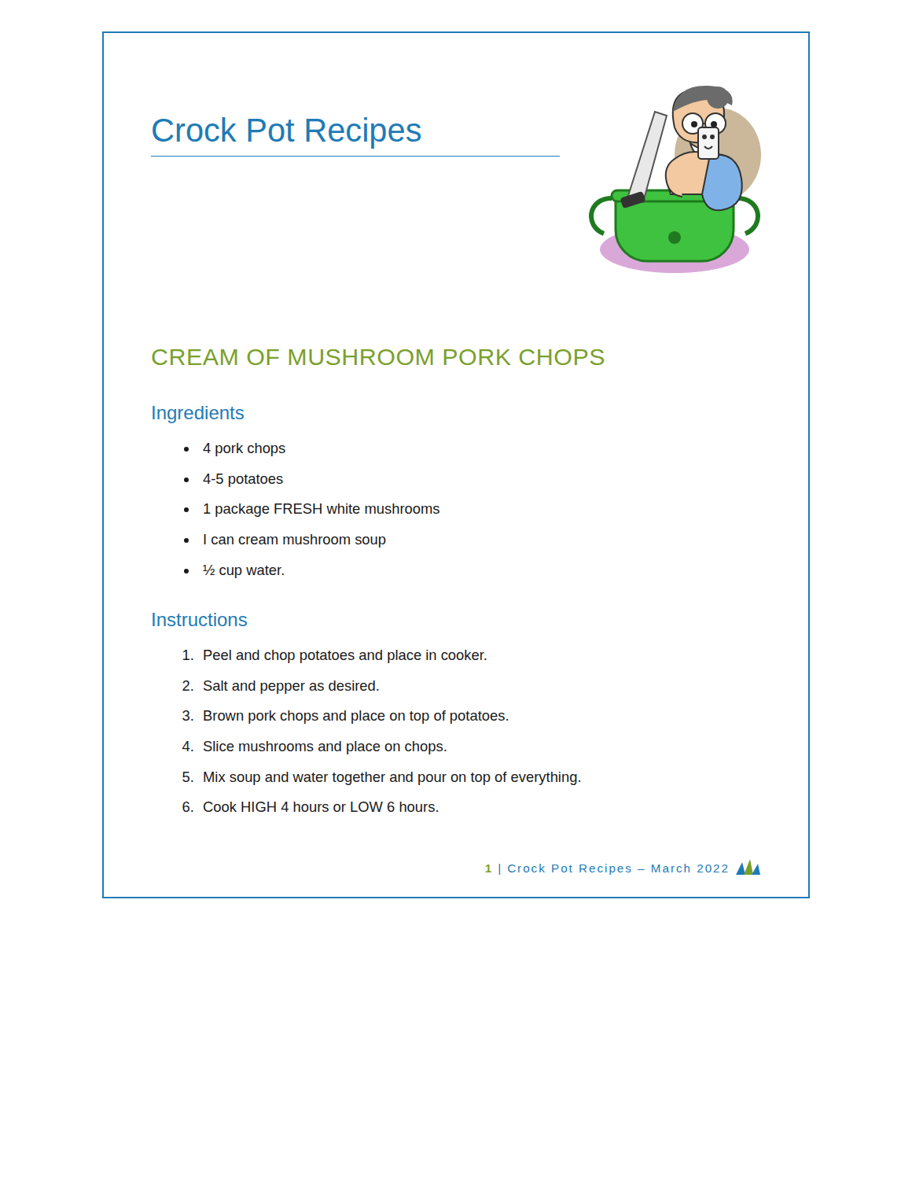Crock Pot Recipes
CREAM OF MUSHROOM PORK CHOPS
Ingredients
4 pork chops
4-5 potatoes
1 package FRESH white mushrooms
I can cream mushroom soup
½ cup water.
Instructions
Peel and chop potatoes and place in cooker.
Salt and pepper as desired.
Brown pork chops and place on top of potatoes.
Slice mushrooms and place on chops.
Mix soup and water together and pour on top of everything.
Cook HIGH 4 hours or LOW 6 hours.
1|Crock Pot Recipes – March 2022